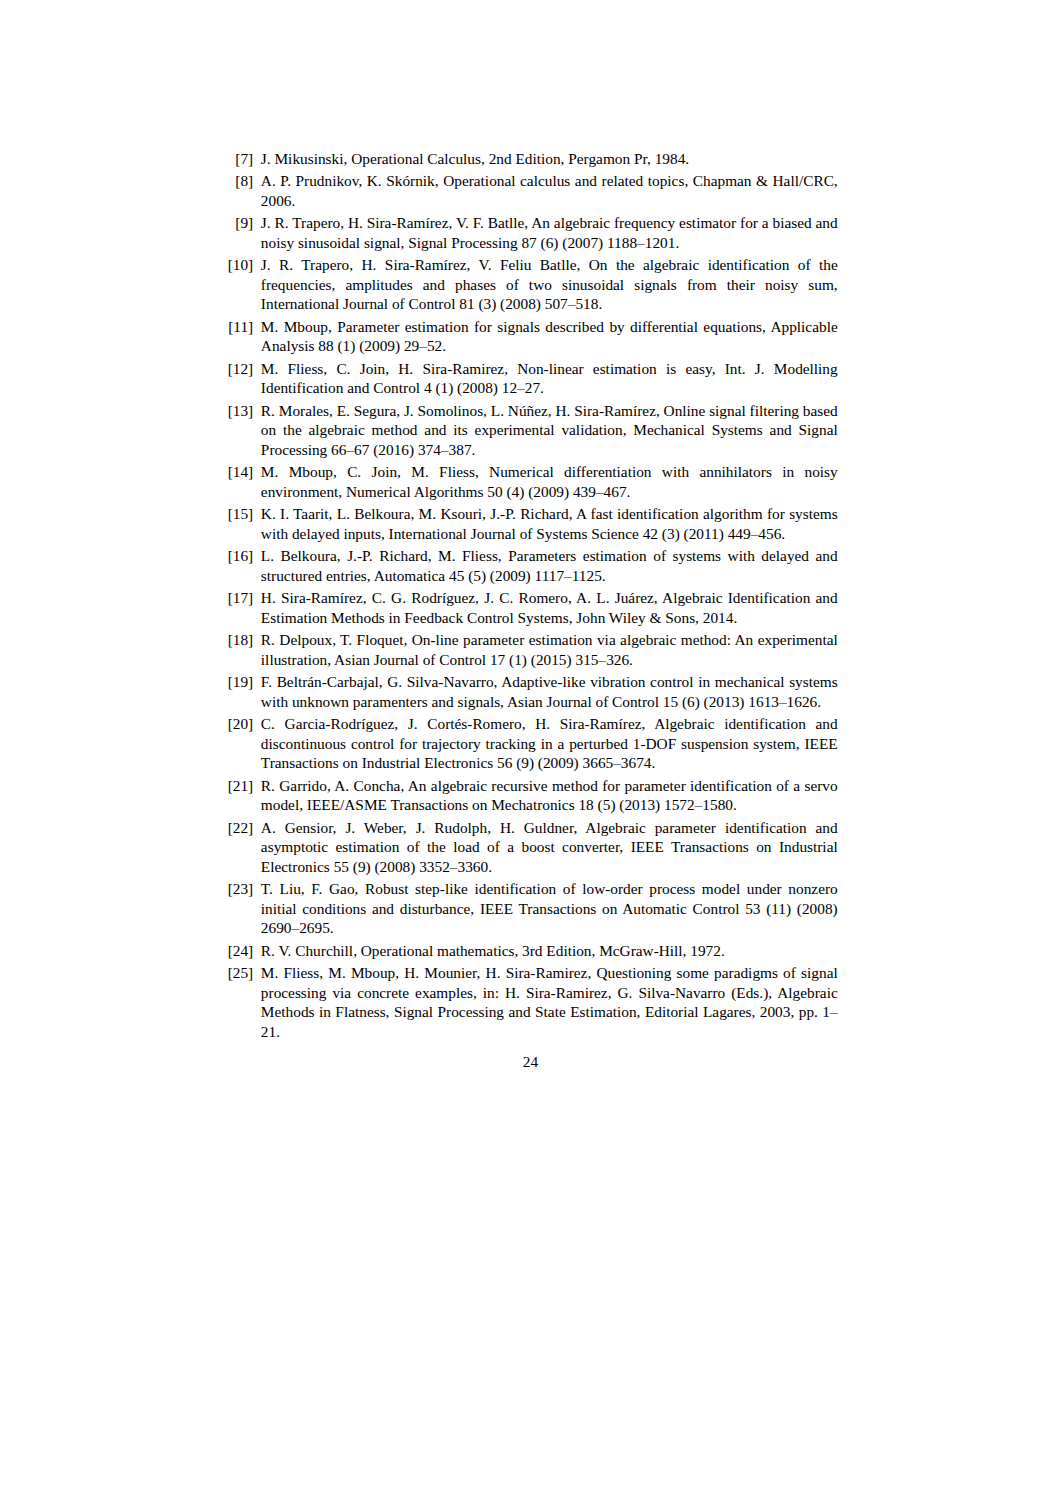[7] J. Mikusinski, Operational Calculus, 2nd Edition, Pergamon Pr, 1984.
[8] A. P. Prudnikov, K. Skórnik, Operational calculus and related topics, Chapman & Hall/CRC, 2006.
[9] J. R. Trapero, H. Sira-Ramírez, V. F. Batlle, An algebraic frequency estimator for a biased and noisy sinusoidal signal, Signal Processing 87 (6) (2007) 1188–1201.
[10] J. R. Trapero, H. Sira-Ramírez, V. Feliu Batlle, On the algebraic identification of the frequencies, amplitudes and phases of two sinusoidal signals from their noisy sum, International Journal of Control 81 (3) (2008) 507–518.
[11] M. Mboup, Parameter estimation for signals described by differential equations, Applicable Analysis 88 (1) (2009) 29–52.
[12] M. Fliess, C. Join, H. Sira-Ramirez, Non-linear estimation is easy, Int. J. Modelling Identification and Control 4 (1) (2008) 12–27.
[13] R. Morales, E. Segura, J. Somolinos, L. Núñez, H. Sira-Ramírez, Online signal filtering based on the algebraic method and its experimental validation, Mechanical Systems and Signal Processing 66–67 (2016) 374–387.
[14] M. Mboup, C. Join, M. Fliess, Numerical differentiation with annihilators in noisy environment, Numerical Algorithms 50 (4) (2009) 439–467.
[15] K. I. Taarit, L. Belkoura, M. Ksouri, J.-P. Richard, A fast identification algorithm for systems with delayed inputs, International Journal of Systems Science 42 (3) (2011) 449–456.
[16] L. Belkoura, J.-P. Richard, M. Fliess, Parameters estimation of systems with delayed and structured entries, Automatica 45 (5) (2009) 1117–1125.
[17] H. Sira-Ramírez, C. G. Rodríguez, J. C. Romero, A. L. Juárez, Algebraic Identification and Estimation Methods in Feedback Control Systems, John Wiley & Sons, 2014.
[18] R. Delpoux, T. Floquet, On-line parameter estimation via algebraic method: An experimental illustration, Asian Journal of Control 17 (1) (2015) 315–326.
[19] F. Beltrán-Carbajal, G. Silva-Navarro, Adaptive-like vibration control in mechanical systems with unknown paramenters and signals, Asian Journal of Control 15 (6) (2013) 1613–1626.
[20] C. Garcia-Rodríguez, J. Cortés-Romero, H. Sira-Ramírez, Algebraic identification and discontinuous control for trajectory tracking in a perturbed 1-DOF suspension system, IEEE Transactions on Industrial Electronics 56 (9) (2009) 3665–3674.
[21] R. Garrido, A. Concha, An algebraic recursive method for parameter identification of a servo model, IEEE/ASME Transactions on Mechatronics 18 (5) (2013) 1572–1580.
[22] A. Gensior, J. Weber, J. Rudolph, H. Guldner, Algebraic parameter identification and asymptotic estimation of the load of a boost converter, IEEE Transactions on Industrial Electronics 55 (9) (2008) 3352–3360.
[23] T. Liu, F. Gao, Robust step-like identification of low-order process model under nonzero initial conditions and disturbance, IEEE Transactions on Automatic Control 53 (11) (2008) 2690–2695.
[24] R. V. Churchill, Operational mathematics, 3rd Edition, McGraw-Hill, 1972.
[25] M. Fliess, M. Mboup, H. Mounier, H. Sira-Ramirez, Questioning some paradigms of signal processing via concrete examples, in: H. Sira-Ramirez, G. Silva-Navarro (Eds.), Algebraic Methods in Flatness, Signal Processing and State Estimation, Editorial Lagares, 2003, pp. 1–21.
24